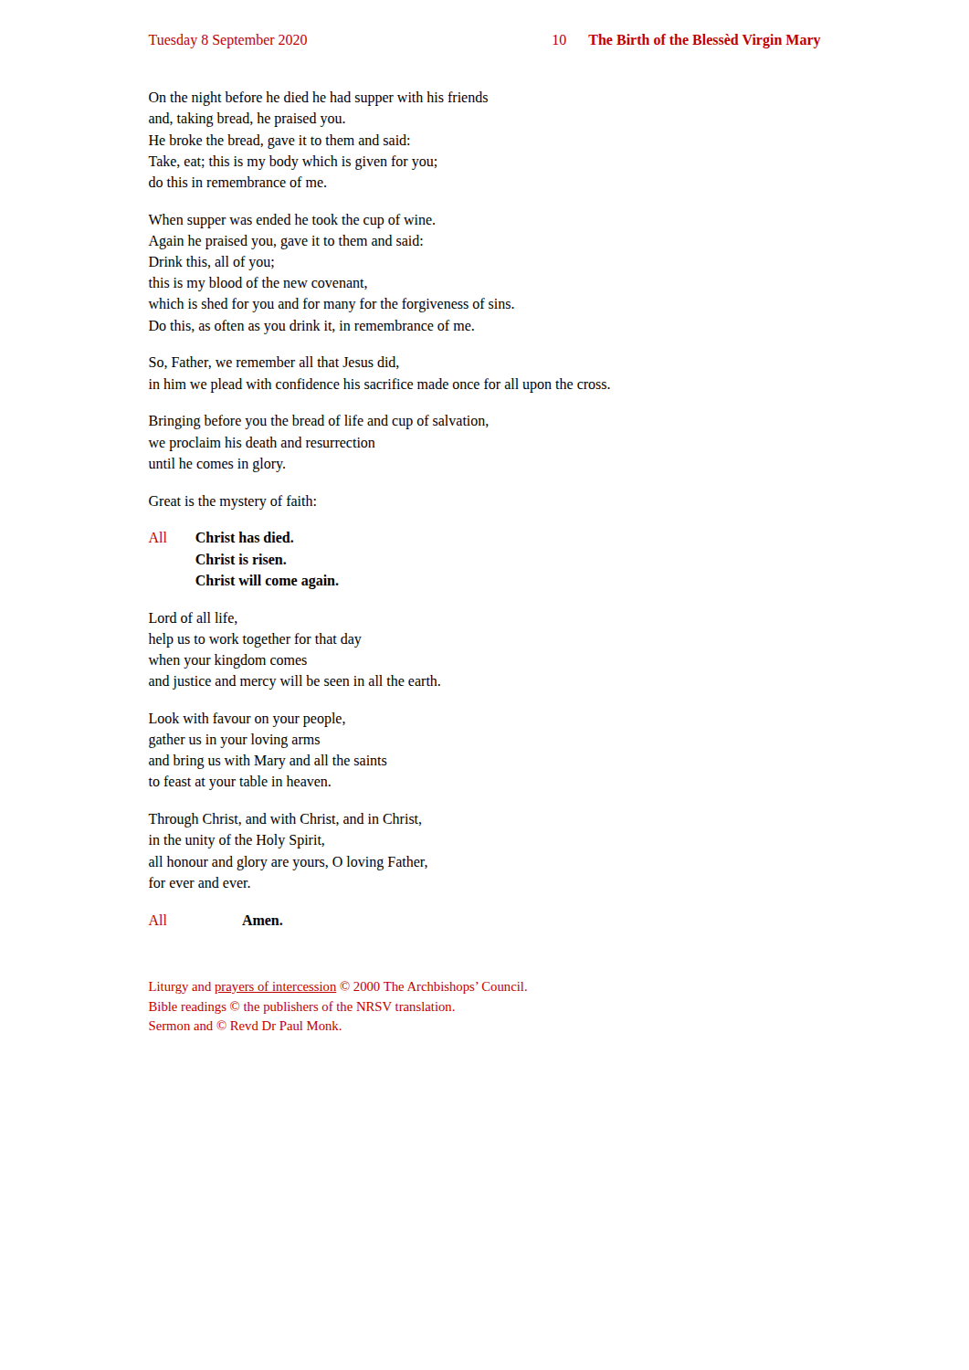Tuesday 8 September 2020 10 The Birth of the Blessèd Virgin Mary
On the night before he died he had supper with his friends and, taking bread, he praised you. He broke the bread, gave it to them and said: Take, eat; this is my body which is given for you; do this in remembrance of me.
When supper was ended he took the cup of wine. Again he praised you, gave it to them and said: Drink this, all of you; this is my blood of the new covenant, which is shed for you and for many for the forgiveness of sins. Do this, as often as you drink it, in remembrance of me.
So, Father, we remember all that Jesus did, in him we plead with confidence his sacrifice made once for all upon the cross.
Bringing before you the bread of life and cup of salvation, we proclaim his death and resurrection until he comes in glory.
Great is the mystery of faith:
All Christ has died. Christ is risen. Christ will come again.
Lord of all life, help us to work together for that day when your kingdom comes and justice and mercy will be seen in all the earth.
Look with favour on your people, gather us in your loving arms and bring us with Mary and all the saints to feast at your table in heaven.
Through Christ, and with Christ, and in Christ, in the unity of the Holy Spirit, all honour and glory are yours, O loving Father, for ever and ever.
All Amen.
Liturgy and prayers of intercession © 2000 The Archbishops’ Council.
Bible readings © the publishers of the NRSV translation.
Sermon and © Revd Dr Paul Monk.